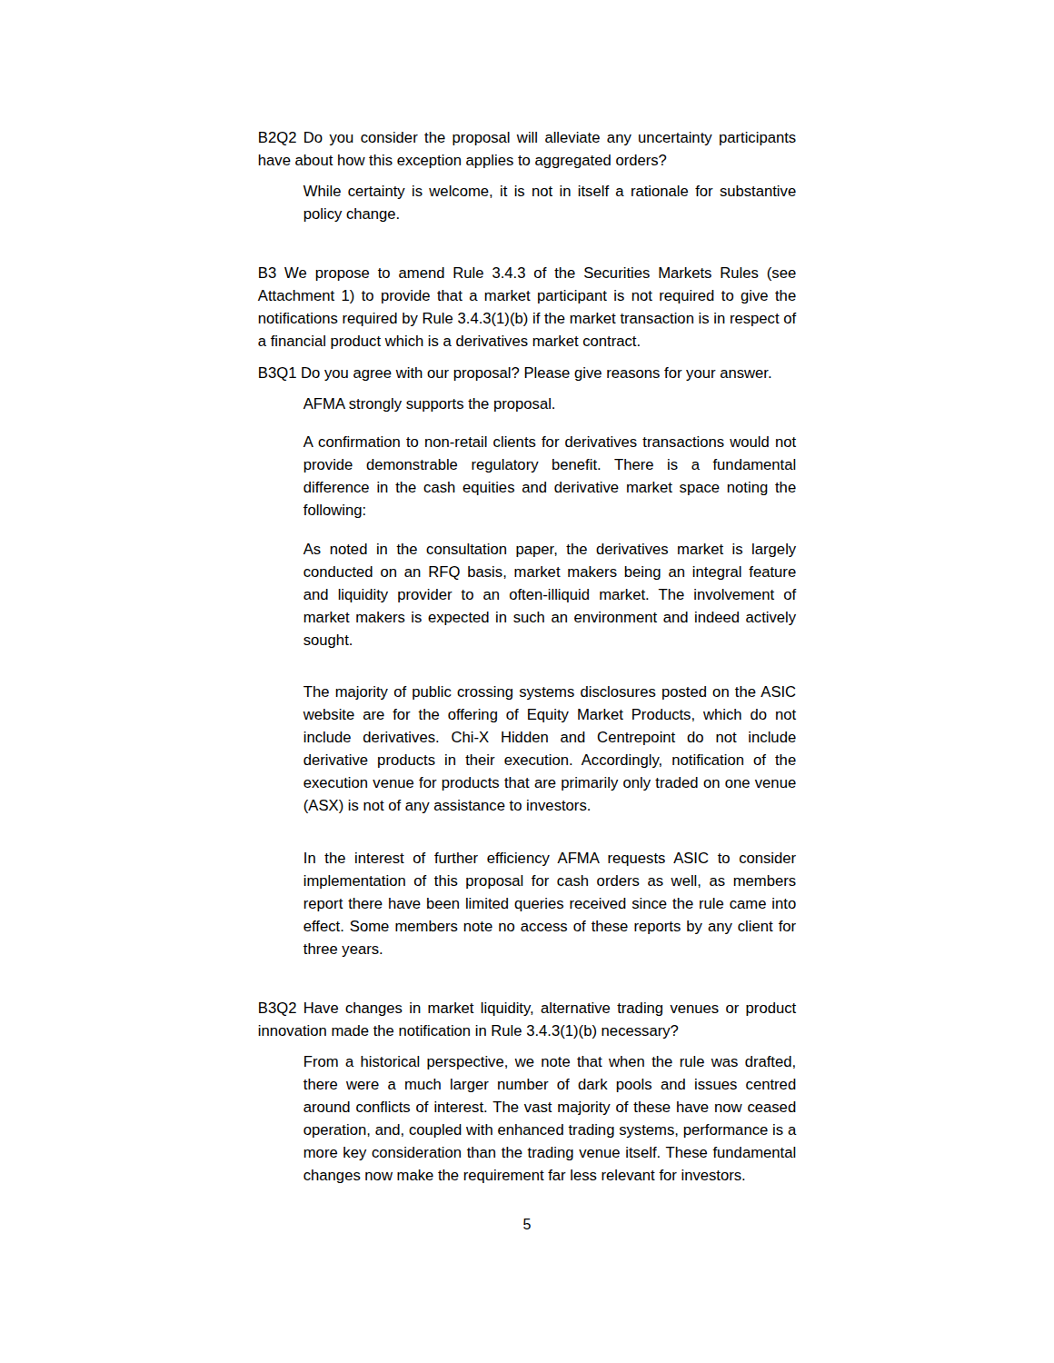B2Q2 Do you consider the proposal will alleviate any uncertainty participants have about how this exception applies to aggregated orders?
While certainty is welcome, it is not in itself a rationale for substantive policy change.
B3 We propose to amend Rule 3.4.3 of the Securities Markets Rules (see Attachment 1) to provide that a market participant is not required to give the notifications required by Rule 3.4.3(1)(b) if the market transaction is in respect of a financial product which is a derivatives market contract.
B3Q1 Do you agree with our proposal? Please give reasons for your answer.
AFMA strongly supports the proposal.
A confirmation to non-retail clients for derivatives transactions would not provide demonstrable regulatory benefit. There is a fundamental difference in the cash equities and derivative market space noting the following:
As noted in the consultation paper, the derivatives market is largely conducted on an RFQ basis, market makers being an integral feature and liquidity provider to an often-illiquid market. The involvement of market makers is expected in such an environment and indeed actively sought.
The majority of public crossing systems disclosures posted on the ASIC website are for the offering of Equity Market Products, which do not include derivatives. Chi-X Hidden and Centrepoint do not include derivative products in their execution. Accordingly, notification of the execution venue for products that are primarily only traded on one venue (ASX) is not of any assistance to investors.
In the interest of further efficiency AFMA requests ASIC to consider implementation of this proposal for cash orders as well, as members report there have been limited queries received since the rule came into effect. Some members note no access of these reports by any client for three years.
B3Q2 Have changes in market liquidity, alternative trading venues or product innovation made the notification in Rule 3.4.3(1)(b) necessary?
From a historical perspective, we note that when the rule was drafted, there were a much larger number of dark pools and issues centred around conflicts of interest. The vast majority of these have now ceased operation, and, coupled with enhanced trading systems, performance is a more key consideration than the trading venue itself. These fundamental changes now make the requirement far less relevant for investors.
5